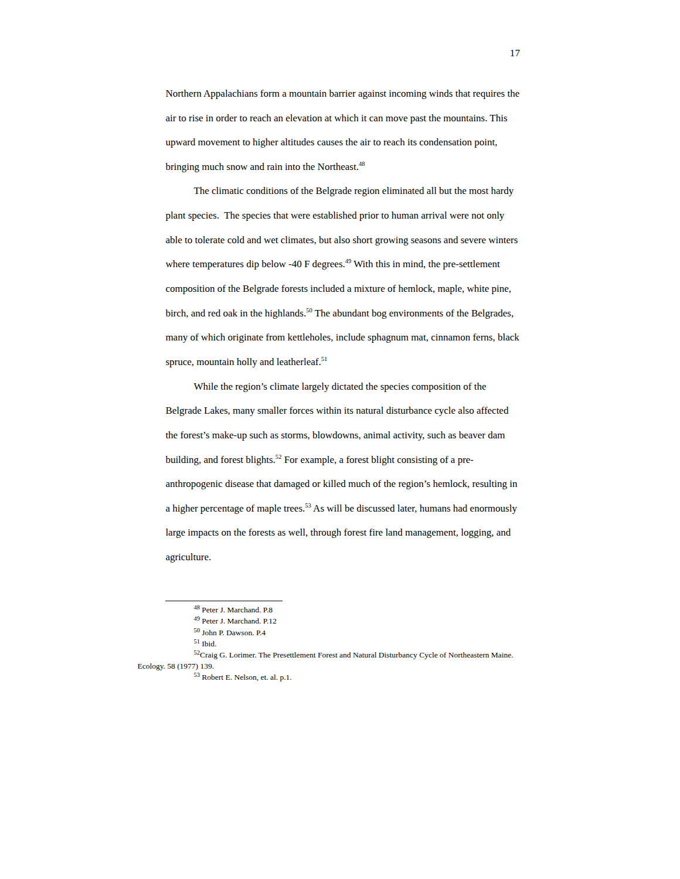17
Northern Appalachians form a mountain barrier against incoming winds that requires the air to rise in order to reach an elevation at which it can move past the mountains. This upward movement to higher altitudes causes the air to reach its condensation point, bringing much snow and rain into the Northeast.48
The climatic conditions of the Belgrade region eliminated all but the most hardy plant species. The species that were established prior to human arrival were not only able to tolerate cold and wet climates, but also short growing seasons and severe winters where temperatures dip below -40 F degrees.49 With this in mind, the pre-settlement composition of the Belgrade forests included a mixture of hemlock, maple, white pine, birch, and red oak in the highlands.50 The abundant bog environments of the Belgrades, many of which originate from kettleholes, include sphagnum mat, cinnamon ferns, black spruce, mountain holly and leatherleaf.51
While the region’s climate largely dictated the species composition of the Belgrade Lakes, many smaller forces within its natural disturbance cycle also affected the forest’s make-up such as storms, blowdowns, animal activity, such as beaver dam building, and forest blights.52 For example, a forest blight consisting of a pre-anthropogenic disease that damaged or killed much of the region’s hemlock, resulting in a higher percentage of maple trees.53 As will be discussed later, humans had enormously large impacts on the forests as well, through forest fire land management, logging, and agriculture.
48 Peter J. Marchand. P.8
49 Peter J. Marchand. P.12
50 John P. Dawson. P.4
51 Ibid.
52Craig G. Lorimer. The Presettlement Forest and Natural Disturbancy Cycle of Northeastern Maine.Ecology. 58 (1977) 139.
53 Robert E. Nelson, et. al. p.1.